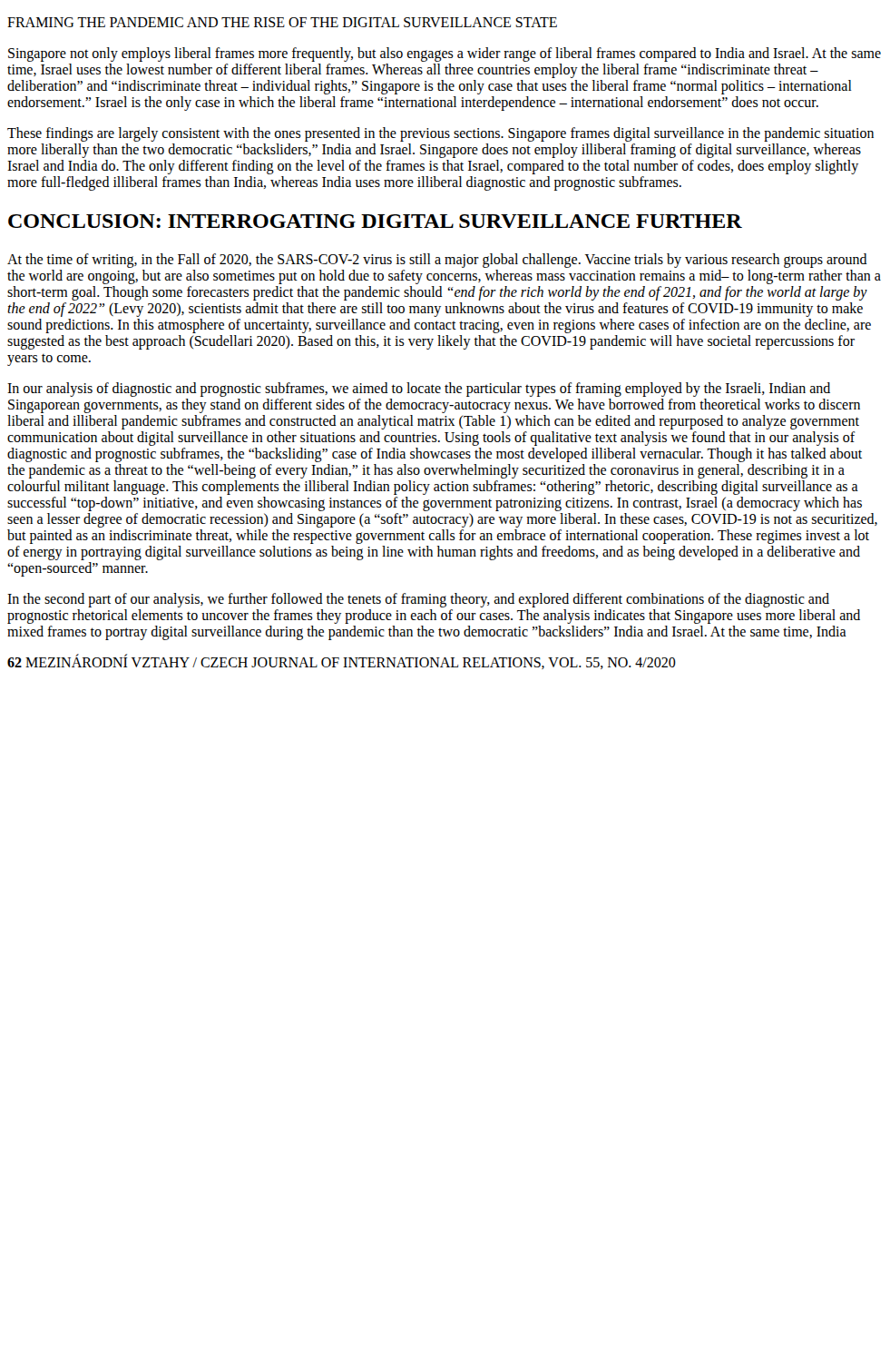FRAMING THE PANDEMIC AND THE RISE OF THE DIGITAL SURVEILLANCE STATE
Singapore not only employs liberal frames more frequently, but also engages a wider range of liberal frames compared to India and Israel. At the same time, Israel uses the lowest number of different liberal frames. Whereas all three countries employ the liberal frame “indiscriminate threat – deliberation” and “indiscriminate threat – individual rights,” Singapore is the only case that uses the liberal frame “normal politics – international endorsement.” Israel is the only case in which the liberal frame “international interdependence – international endorsement” does not occur.
These findings are largely consistent with the ones presented in the previous sections. Singapore frames digital surveillance in the pandemic situation more liberally than the two democratic “backsliders,” India and Israel. Singapore does not employ illiberal framing of digital surveillance, whereas Israel and India do. The only different finding on the level of the frames is that Israel, compared to the total number of codes, does employ slightly more full-fledged illiberal frames than India, whereas India uses more illiberal diagnostic and prognostic subframes.
CONCLUSION: INTERROGATING DIGITAL SURVEILLANCE FURTHER
At the time of writing, in the Fall of 2020, the SARS-COV-2 virus is still a major global challenge. Vaccine trials by various research groups around the world are ongoing, but are also sometimes put on hold due to safety concerns, whereas mass vaccination remains a mid– to long-term rather than a short-term goal. Though some forecasters predict that the pandemic should “end for the rich world by the end of 2021, and for the world at large by the end of 2022” (Levy 2020), scientists admit that there are still too many unknowns about the virus and features of COVID-19 immunity to make sound predictions. In this atmosphere of uncertainty, surveillance and contact tracing, even in regions where cases of infection are on the decline, are suggested as the best approach (Scudellari 2020). Based on this, it is very likely that the COVID-19 pandemic will have societal repercussions for years to come.
In our analysis of diagnostic and prognostic subframes, we aimed to locate the particular types of framing employed by the Israeli, Indian and Singaporean governments, as they stand on different sides of the democracy-autocracy nexus. We have borrowed from theoretical works to discern liberal and illiberal pandemic subframes and constructed an analytical matrix (Table 1) which can be edited and repurposed to analyze government communication about digital surveillance in other situations and countries. Using tools of qualitative text analysis we found that in our analysis of diagnostic and prognostic subframes, the “backsliding” case of India showcases the most developed illiberal vernacular. Though it has talked about the pandemic as a threat to the “well-being of every Indian,” it has also overwhelmingly securitized the coronavirus in general, describing it in a colourful militant language. This complements the illiberal Indian policy action subframes: “othering” rhetoric, describing digital surveillance as a successful “top-down” initiative, and even showcasing instances of the government patronizing citizens. In contrast, Israel (a democracy which has seen a lesser degree of democratic recession) and Singapore (a “soft” autocracy) are way more liberal. In these cases, COVID-19 is not as securitized, but painted as an indiscriminate threat, while the respective government calls for an embrace of international cooperation. These regimes invest a lot of energy in portraying digital surveillance solutions as being in line with human rights and freedoms, and as being developed in a deliberative and “open-sourced” manner.
In the second part of our analysis, we further followed the tenets of framing theory, and explored different combinations of the diagnostic and prognostic rhetorical elements to uncover the frames they produce in each of our cases. The analysis indicates that Singapore uses more liberal and mixed frames to portray digital surveillance during the pandemic than the two democratic ”backsliders” India and Israel. At the same time, India
62 MEZINÁRODNÍ VZTAHY / CZECH JOURNAL OF INTERNATIONAL RELATIONS, VOL. 55, NO. 4/2020